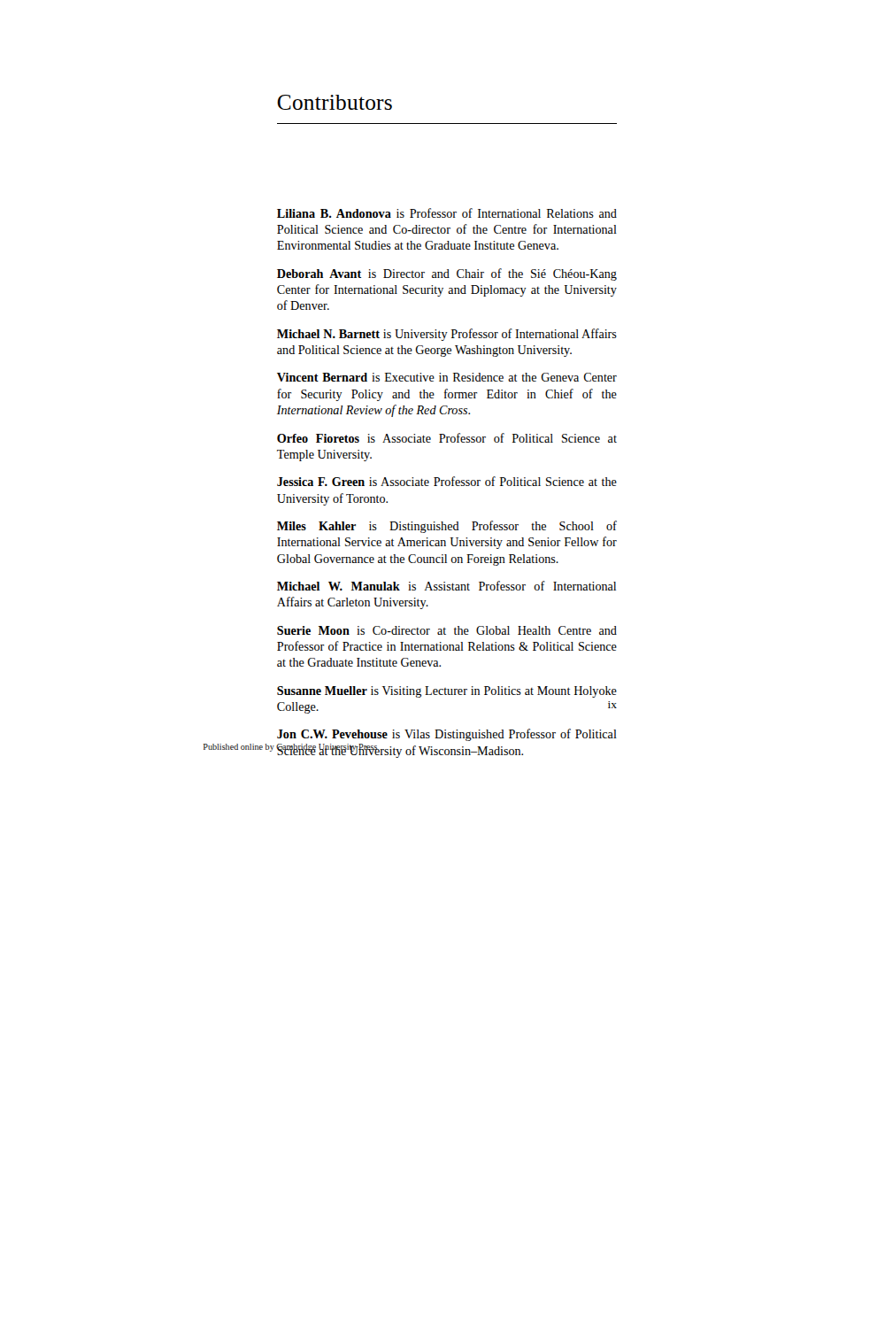Contributors
Liliana B. Andonova is Professor of International Relations and Political Science and Co-director of the Centre for International Environmental Studies at the Graduate Institute Geneva.
Deborah Avant is Director and Chair of the Sié Chéou-Kang Center for International Security and Diplomacy at the University of Denver.
Michael N. Barnett is University Professor of International Affairs and Political Science at the George Washington University.
Vincent Bernard is Executive in Residence at the Geneva Center for Security Policy and the former Editor in Chief of the International Review of the Red Cross.
Orfeo Fioretos is Associate Professor of Political Science at Temple University.
Jessica F. Green is Associate Professor of Political Science at the University of Toronto.
Miles Kahler is Distinguished Professor the School of International Service at American University and Senior Fellow for Global Governance at the Council on Foreign Relations.
Michael W. Manulak is Assistant Professor of International Affairs at Carleton University.
Suerie Moon is Co-director at the Global Health Centre and Professor of Practice in International Relations & Political Science at the Graduate Institute Geneva.
Susanne Mueller is Visiting Lecturer in Politics at Mount Holyoke College.
Jon C.W. Pevehouse is Vilas Distinguished Professor of Political Science at the University of Wisconsin–Madison.
ix
Published online by Cambridge University Press